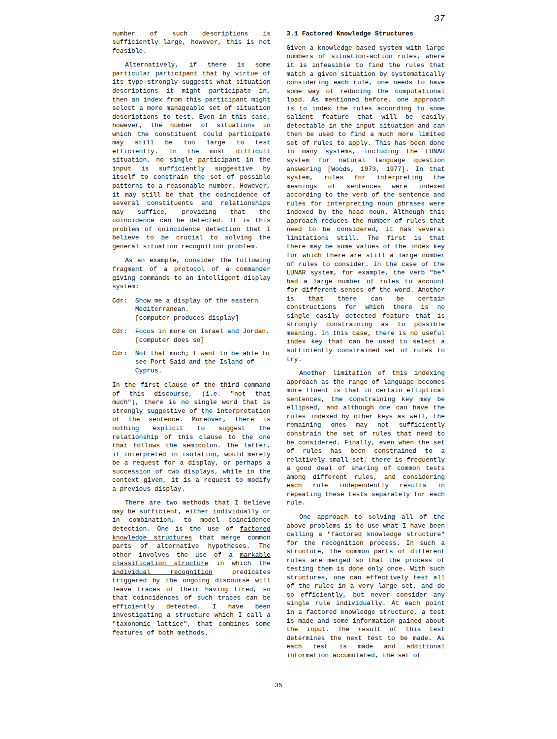37
number of such descriptions is sufficiently large, however, this is not feasible.
Alternatively, if there is some particular participant that by virtue of its type strongly suggests what situation descriptions it might participate in, then an index from this participant might select a more manageable set of situation descriptions to test. Even in this case, however, the number of situations in which the constituent could participate may still be too large to test efficiently. In the most difficult situation, no single participant in the input is sufficiently suggestive by itself to constrain the set of possible patterns to a reasonable number. However, it may still be that the coincidence of several constituents and relationships may suffice, providing that the coincidence can be detected. It is this problem of coincidence detection that I believe to be crucial to solving the general situation recognition problem.
As an example, consider the following fragment of a protocol of a commander giving commands to an intelligent display system:
Cdr:
Show me a display of the eastern Mediterranean. [computer produces display]
Cdr:
Focus in more on Israel and Jordan. [computer does so]
Cdr:
Not that much; I want to be able to see Port Said and the Island of Cyprus.
In the first clause of the third command of this discourse, (i.e. "not that much"), there is no single word that is strongly suggestive of the interpretation of the sentence. Moreover, there is nothing explicit to suggest the relationship of this clause to the one that follows the semicolon. The latter, if interpreted in isolation, would merely be a request for a display, or perhaps a succession of two displays, while in the context given, it is a request to modify a previous display.
There are two methods that I believe may be sufficient, either individually or in combination, to model coincidence detection. One is the use of factored knowledge structures that merge common parts of alternative hypotheses. The other involves the use of a markable classification structure in which the individual recognition predicates triggered by the ongoing discourse will leave traces of their having fired, so that coincidences of such traces can be efficiently detected. I have been investigating a structure which I call a "taxonomic lattice", that combines some features of both methods.
3.1 Factored Knowledge Structures
Given a knowledge-based system with large numbers of situation-action rules, where it is infeasible to find the rules that match a given situation by systematically considering each rule, one needs to have some way of reducing the computational load. As mentioned before, one approach is to index the rules according to some salient feature that will be easily detectable in the input situation and can then be used to find a much more limited set of rules to apply. This has been done in many systems, including the LUNAR system for natural language question answering [Woods, 1973, 1977]. In that system, rules for interpreting the meanings of sentences were indexed according to the verb of the sentence and rules for interpreting noun phrases were indexed by the head noun. Although this approach reduces the number of rules that need to be considered, it has several limitations still. The first is that there may be some values of the index key for which there are still a large number of rules to consider. In the case of the LUNAR system, for example, the verb "be" had a large number of rules to account for different senses of the word. Another is that there can be certain constructions for which there is no single easily detected feature that is strongly constraining as to possible meaning. In this case, there is no useful index key that can be used to select a sufficiently constrained set of rules to try.
Another limitation of this indexing approach as the range of language becomes more fluent is that in certain elliptical sentences, the constraining key may be ellipsed, and although one can have the rules indexed by other keys as well, the remaining ones may not sufficiently constrain the set of rules that need to be considered. Finally, even when the set of rules has been constrained to a relatively small set, there is frequently a good deal of sharing of common tests among different rules, and considering each rule independently results in repeating these tests separately for each rule.
One approach to solving all of the above problems is to use what I have been calling a "factored knowledge structure" for the recognition process. In such a structure, the common parts of different rules are merged so that the process of testing them is done only once. With such structures, one can effectively test all of the rules in a very large set, and do so efficiently, but never consider any single rule individually. At each point in a factored knowledge structure, a test is made and some information gained about the input. The result of this test determines the next test to be made. As each test is made and additional information accumulated, the set of
35